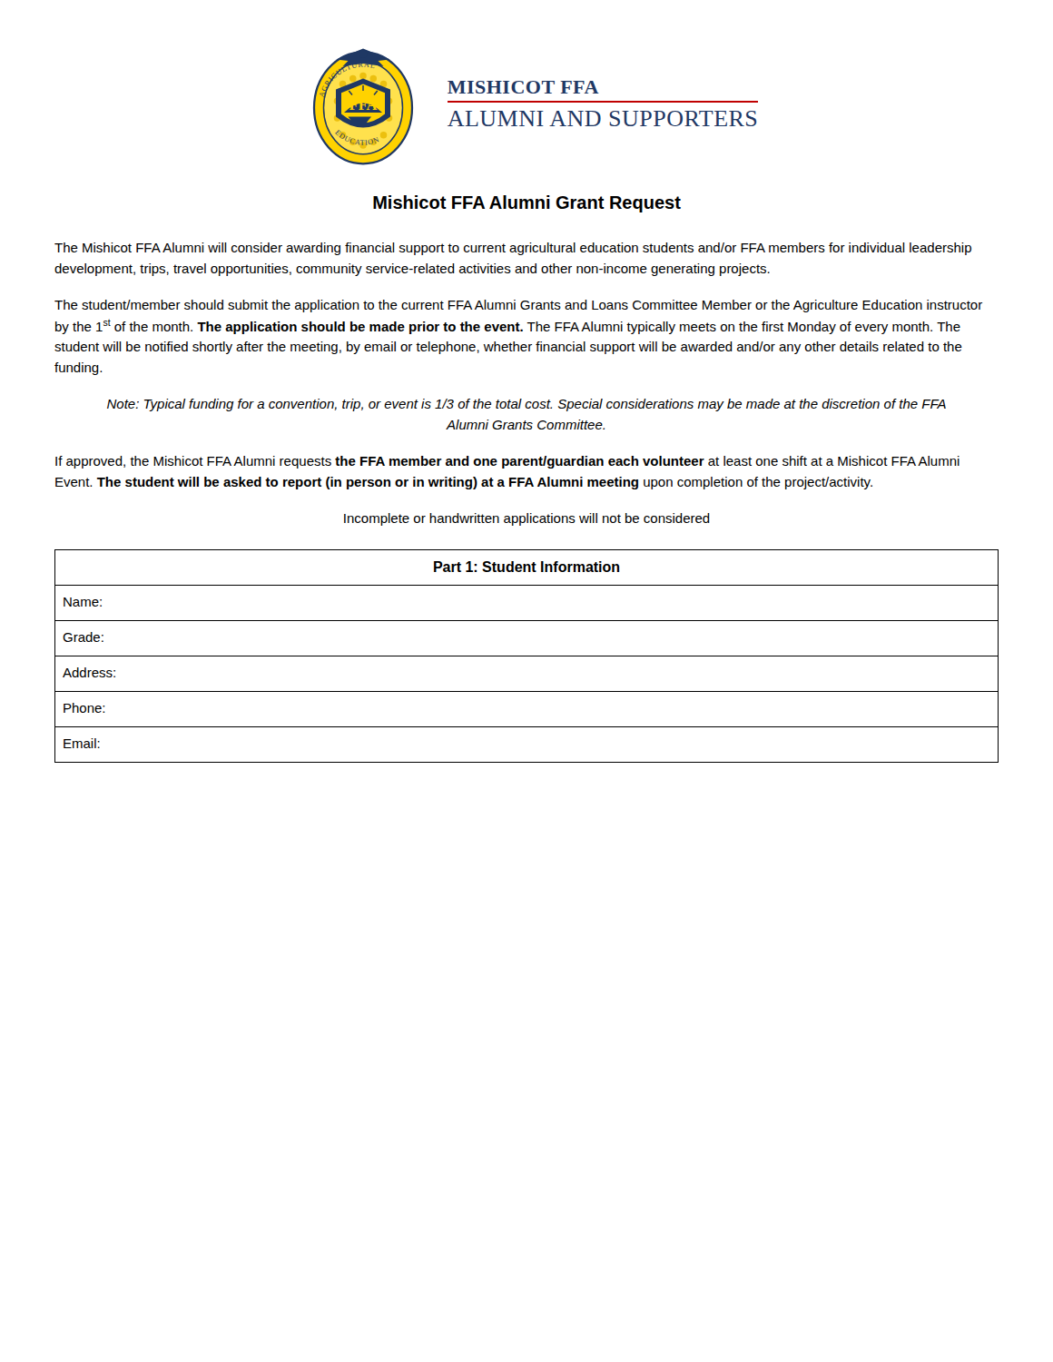FFA AGRICULTURAL EDUCATION
MISHICOT FFA
ALUMNI AND SUPPORTERS
Mishicot FFA Alumni Grant Request
The Mishicot FFA Alumni will consider awarding financial support to current agricultural education students and/or FFA members for individual leadership development, trips, travel opportunities, community service-related activities and other non-income generating projects.
The student/member should submit the application to the current FFA Alumni Grants and Loans Committee Member or the Agriculture Education instructor by the 1st of the month. The application should be made prior to the event. The FFA Alumni typically meets on the first Monday of every month. The student will be notified shortly after the meeting, by email or telephone, whether financial support will be awarded and/or any other details related to the funding.
Note: Typical funding for a convention, trip, or event is 1/3 of the total cost. Special considerations may be made at the discretion of the FFA Alumni Grants Committee.
If approved, the Mishicot FFA Alumni requests the FFA member and one parent/guardian each volunteer at least one shift at a Mishicot FFA Alumni Event. The student will be asked to report (in person or in writing) at a FFA Alumni meeting upon completion of the project/activity.
Incomplete or handwritten applications will not be considered
| Part 1: Student Information |
| --- |
| Name: |
| Grade: |
| Address: |
| Phone: |
| Email: |